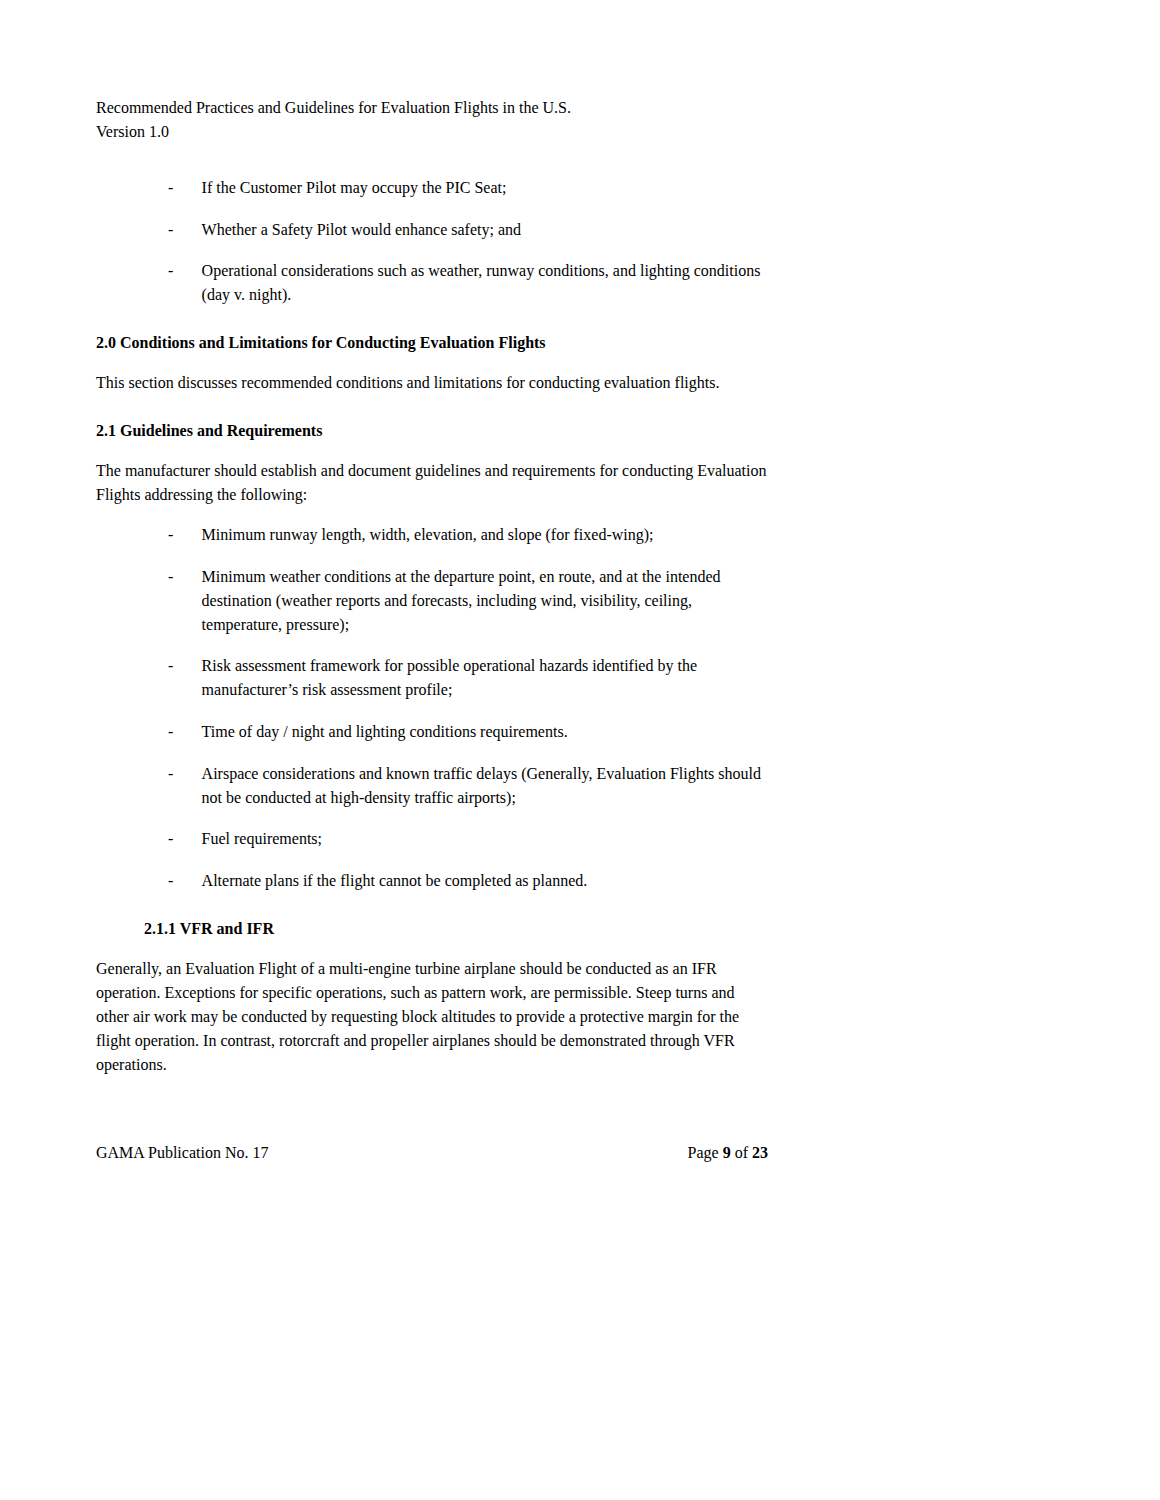Recommended Practices and Guidelines for Evaluation Flights in the U.S.
Version 1.0
If the Customer Pilot may occupy the PIC Seat;
Whether a Safety Pilot would enhance safety; and
Operational considerations such as weather, runway conditions, and lighting conditions (day v. night).
2.0 Conditions and Limitations for Conducting Evaluation Flights
This section discusses recommended conditions and limitations for conducting evaluation flights.
2.1 Guidelines and Requirements
The manufacturer should establish and document guidelines and requirements for conducting Evaluation Flights addressing the following:
Minimum runway length, width, elevation, and slope (for fixed-wing);
Minimum weather conditions at the departure point, en route, and at the intended destination (weather reports and forecasts, including wind, visibility, ceiling, temperature, pressure);
Risk assessment framework for possible operational hazards identified by the manufacturer’s risk assessment profile;
Time of day / night and lighting conditions requirements.
Airspace considerations and known traffic delays (Generally, Evaluation Flights should not be conducted at high-density traffic airports);
Fuel requirements;
Alternate plans if the flight cannot be completed as planned.
2.1.1 VFR and IFR
Generally, an Evaluation Flight of a multi-engine turbine airplane should be conducted as an IFR operation. Exceptions for specific operations, such as pattern work, are permissible. Steep turns and other air work may be conducted by requesting block altitudes to provide a protective margin for the flight operation. In contrast, rotorcraft and propeller airplanes should be demonstrated through VFR operations.
GAMA Publication No. 17
Page 9 of 23